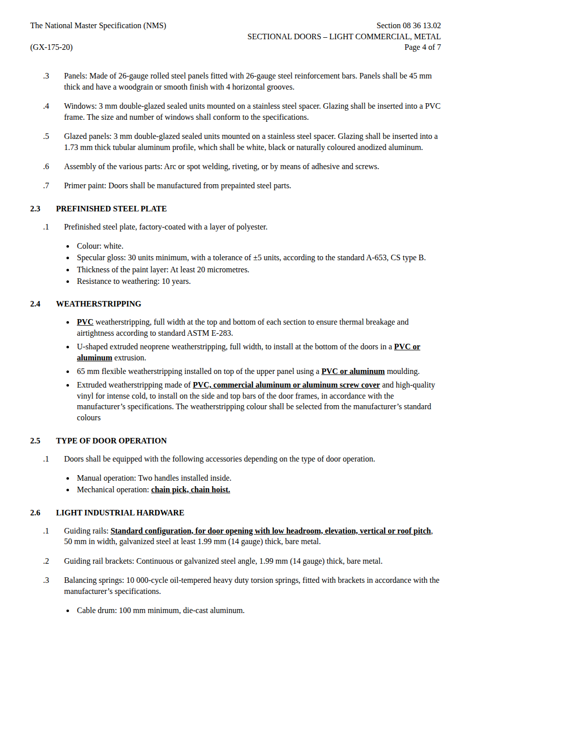The National Master Specification (NMS)
Section 08 36 13.02
SECTIONAL DOORS – LIGHT COMMERCIAL, METAL
(GX-175-20)
Page 4 of 7
.3
Panels: Made of 26-gauge rolled steel panels fitted with 26-gauge steel reinforcement bars. Panels shall be 45 mm thick and have a woodgrain or smooth finish with 4 horizontal grooves.
.4
Windows: 3 mm double-glazed sealed units mounted on a stainless steel spacer. Glazing shall be inserted into a PVC frame. The size and number of windows shall conform to the specifications.
.5
Glazed panels: 3 mm double-glazed sealed units mounted on a stainless steel spacer. Glazing shall be inserted into a 1.73 mm thick tubular aluminum profile, which shall be white, black or naturally coloured anodized aluminum.
.6
Assembly of the various parts: Arc or spot welding, riveting, or by means of adhesive and screws.
.7
Primer paint: Doors shall be manufactured from prepainted steel parts.
2.3
PREFINISHED STEEL PLATE
.1
Prefinished steel plate, factory-coated with a layer of polyester.
Colour: white.
Specular gloss: 30 units minimum, with a tolerance of ±5 units, according to the standard A-653, CS type B.
Thickness of the paint layer: At least 20 micrometres.
Resistance to weathering: 10 years.
2.4
WEATHERSTRIPPING
PVC weatherstripping, full width at the top and bottom of each section to ensure thermal breakage and airtightness according to standard ASTM E-283.
U-shaped extruded neoprene weatherstripping, full width, to install at the bottom of the doors in a PVC or aluminum extrusion.
65 mm flexible weatherstripping installed on top of the upper panel using a PVC or aluminum moulding.
Extruded weatherstripping made of PVC, commercial aluminum or aluminum screw cover and high-quality vinyl for intense cold, to install on the side and top bars of the door frames, in accordance with the manufacturer’s specifications. The weatherstripping colour shall be selected from the manufacturer’s standard colours
2.5
TYPE OF DOOR OPERATION
.1
Doors shall be equipped with the following accessories depending on the type of door operation.
Manual operation: Two handles installed inside.
Mechanical operation: chain pick, chain hoist.
2.6
LIGHT INDUSTRIAL HARDWARE
.1
Guiding rails: Standard configuration, for door opening with low headroom, elevation, vertical or roof pitch, 50 mm in width, galvanized steel at least 1.99 mm (14 gauge) thick, bare metal.
.2
Guiding rail brackets: Continuous or galvanized steel angle, 1.99 mm (14 gauge) thick, bare metal.
.3
Balancing springs: 10 000-cycle oil-tempered heavy duty torsion springs, fitted with brackets in accordance with the manufacturer’s specifications.
Cable drum: 100 mm minimum, die-cast aluminum.